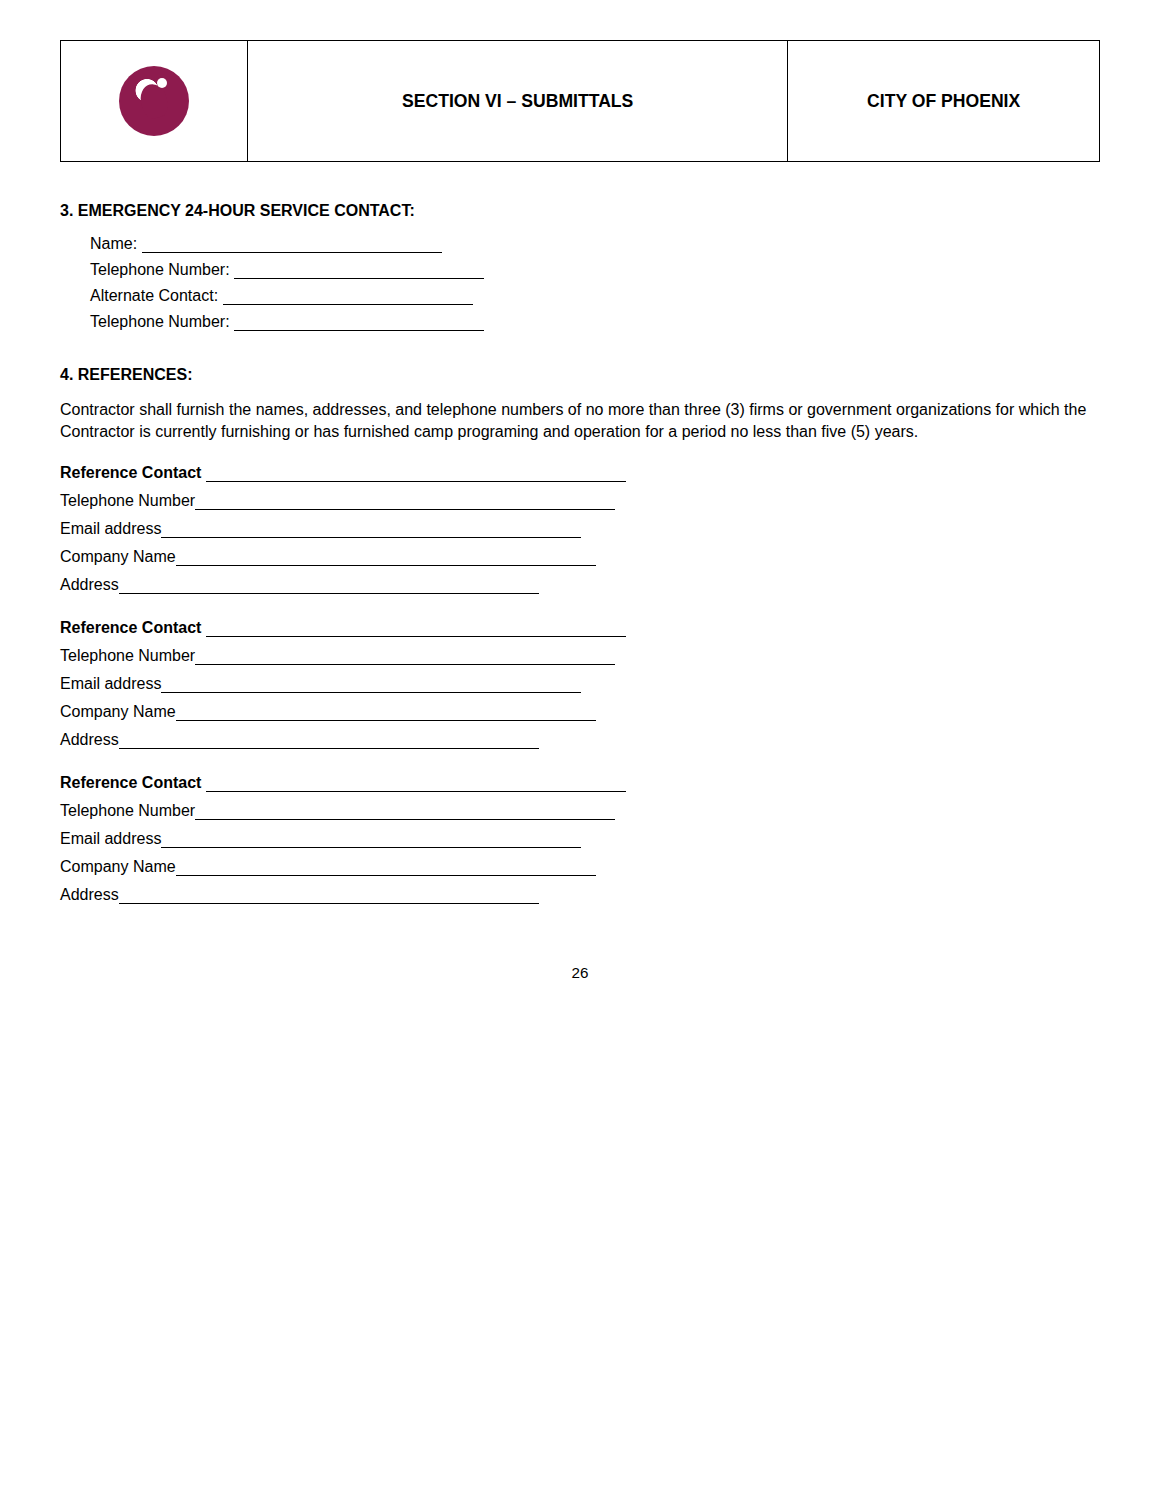| | SECTION VI – SUBMITTALS | CITY OF PHOENIX |
3. EMERGENCY 24-HOUR SERVICE CONTACT:
Name:
Telephone Number:
Alternate Contact:
Telephone Number:
4. REFERENCES:
Contractor shall furnish the names, addresses, and telephone numbers of no more than three (3) firms or government organizations for which the Contractor is currently furnishing or has furnished camp programing and operation for a period no less than five (5) years.
Reference Contact
Telephone Number
Email address
Company Name
Address
Reference Contact
Telephone Number
Email address
Company Name
Address
Reference Contact
Telephone Number
Email address
Company Name
Address
26